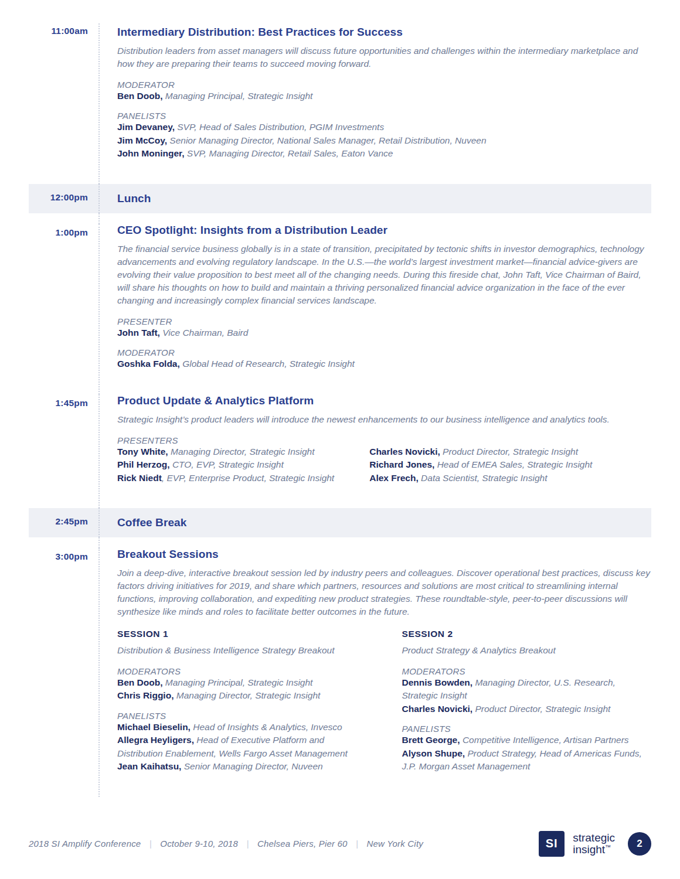| 11:00am | | Intermediary Distribution: Best Practices for Success Distribution leaders from asset managers will discuss future opportunities and challenges within the intermediary marketplace and how they are preparing their teams to succeed moving forward. MODERATOR Ben Doob, Managing Principal, Strategic Insight PANELISTS Jim Devaney, SVP, Head of Sales Distribution, PGIM Investments Jim McCoy, Senior Managing Director, National Sales Manager, Retail Distribution, Nuveen John Moninger, SVP, Managing Director, Retail Sales, Eaton Vance |
| 12:00pm | | Lunch |
| 1:00pm | | CEO Spotlight: Insights from a Distribution Leader The financial service business globally is in a state of transition, precipitated by tectonic shifts in investor demographics, technology advancements and evolving regulatory landscape. In the U.S.—the world’s largest investment market—financial advice-givers are evolving their value proposition to best meet all of the changing needs. During this fireside chat, John Taft, Vice Chairman of Baird, will share his thoughts on how to build and maintain a thriving personalized financial advice organization in the face of the ever changing and increasingly complex financial services landscape. PRESENTER John Taft, Vice Chairman, Baird MODERATOR Goshka Folda, Global Head of Research, Strategic Insight |
| 1:45pm | | Product Update & Analytics Platform Strategic Insight’s product leaders will introduce the newest enhancements to our business intelligence and analytics tools. PRESENTERS Tony White, Managing Director, Strategic Insight Phil Herzog, CTO, EVP, Strategic Insight Rick Niedt , EVP, Enterprise Product, Strategic Insight Charles Novicki, Product Director, Strategic Insight Richard Jones, Head of EMEA Sales, Strategic Insight Alex Frech, Data Scientist, Strategic Insight |
| 2:45pm | | Coffee Break |
| 3:00pm | | Breakout Sessions Join a deep-dive, interactive breakout session led by industry peers and colleagues. Discover operational best practices, discuss key factors driving initiatives for 2019, and share which partners, resources and solutions are most critical to streamlining internal functions, improving collaboration, and expediting new product strategies. These roundtable-style, peer-to-peer discussions will synthesize like minds and roles to facilitate better outcomes in the future. SESSION 1 Distribution & Business Intelligence Strategy Breakout MODERATORS Ben Doob, Managing Principal, Strategic Insight Chris Riggio, Managing Director, Strategic Insight PANELISTS Michael Bieselin, Head of Insights & Analytics, Invesco Allegra Heyligers, Head of Executive Platform and Distribution Enablement, Wells Fargo Asset Management Jean Kaihatsu, Senior Managing Director, Nuveen SESSION 2 Product Strategy & Analytics Breakout MODERATORS Dennis Bowden, Managing Director, U.S. Research, Strategic Insight Charles Novicki, Product Director, Strategic Insight PANELISTS Brett George, Competitive Intelligence, Artisan Partners Alyson Shupe, Product Strategy, Head of Americas Funds, J.P. Morgan Asset Management |
2018 SI Amplify Conference | October 9-10, 2018 | Chelsea Piers, Pier 60 | New York City
strategic insight™
2